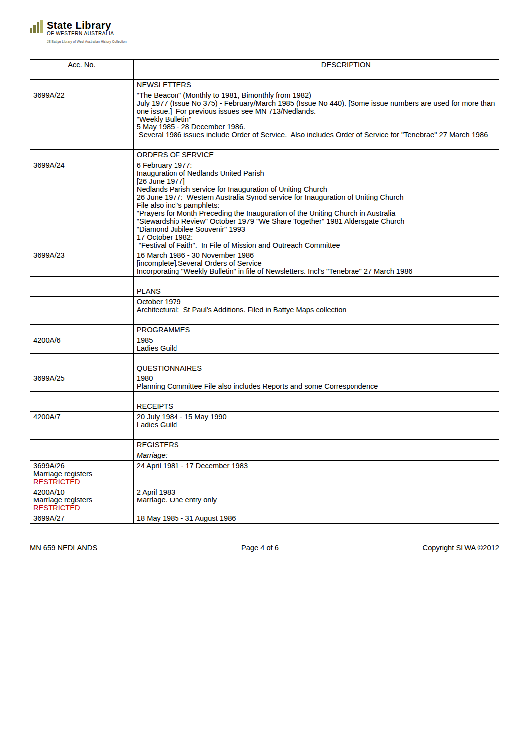State Library
OF WESTERN AUSTRALIA
JS Battye Library of West Australian History Collection
| Acc. No. | DESCRIPTION |
| --- | --- |
| | NEWSLETTERS |
| 3699A/22 | "The Beacon" (Monthly to 1981, Bimonthly from 1982) July 1977 (Issue No 375) - February/March 1985 (Issue No 440). [Some issue numbers are used for more than one issue.] For previous issues see MN 713/Nedlands. "Weekly Bulletin" 5 May 1985 - 28 December 1986. Several 1986 issues include Order of Service. Also includes Order of Service for "Tenebrae" 27 March 1986 |
| | ORDERS OF SERVICE |
| 3699A/24 | 6 February 1977: Inauguration of Nedlands United Parish [26 June 1977] Nedlands Parish service for Inauguration of Uniting Church 26 June 1977: Western Australia Synod service for Inauguration of Uniting Church File also incl's pamphlets: "Prayers for Month Preceding the Inauguration of the Uniting Church in Australia "Stewardship Review" October 1979 "We Share Together" 1981 Aldersgate Church "Diamond Jubilee Souvenir" 1993 17 October 1982: "Festival of Faith". In File of Mission and Outreach Committee |
| 3699A/23 | 16 March 1986 - 30 November 1986 [incomplete].Several Orders of Service Incorporating "Weekly Bulletin" in file of Newsletters. Incl's "Tenebrae" 27 March 1986 |
| | PLANS |
| | October 1979 Architectural: St Paul's Additions. Filed in Battye Maps collection |
| | PROGRAMMES |
| 4200A/6 | 1985 Ladies Guild |
| | QUESTIONNAIRES |
| 3699A/25 | 1980 Planning Committee File also includes Reports and some Correspondence |
| | RECEIPTS |
| 4200A/7 | 20 July 1984 - 15 May 1990 Ladies Guild |
| | REGISTERS |
| | Marriage: |
| 3699A/26 Marriage registers RESTRICTED | 24 April 1981 - 17 December 1983 |
| 4200A/10 Marriage registers RESTRICTED | 2 April 1983 Marriage. One entry only |
| 3699A/27 | 18 May 1985 - 31 August 1986 |
MN 659 NEDLANDS
Page 4 of 6
Copyright SLWA ©2012